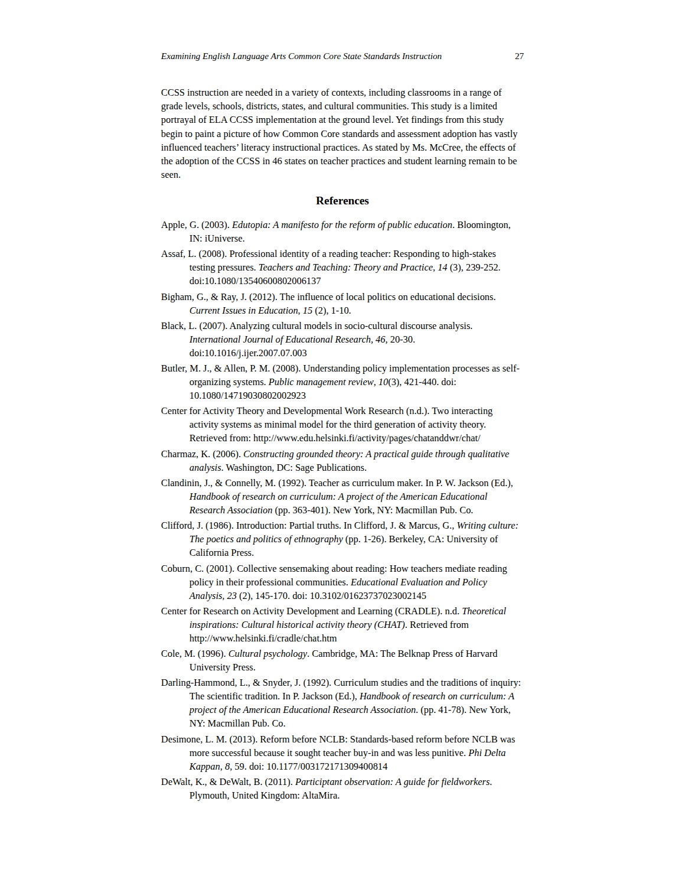Examining English Language Arts Common Core State Standards Instruction 27
CCSS instruction are needed in a variety of contexts, including classrooms in a range of grade levels, schools, districts, states, and cultural communities. This study is a limited portrayal of ELA CCSS implementation at the ground level. Yet findings from this study begin to paint a picture of how Common Core standards and assessment adoption has vastly influenced teachers’ literacy instructional practices. As stated by Ms. McCree, the effects of the adoption of the CCSS in 46 states on teacher practices and student learning remain to be seen.
References
Apple, G. (2003). Edutopia: A manifesto for the reform of public education. Bloomington, IN: iUniverse.
Assaf, L. (2008). Professional identity of a reading teacher: Responding to high-stakes testing pressures. Teachers and Teaching: Theory and Practice, 14 (3), 239-252. doi:10.1080/13540600802006137
Bigham, G., & Ray, J. (2012). The influence of local politics on educational decisions. Current Issues in Education, 15 (2), 1-10.
Black, L. (2007). Analyzing cultural models in socio-cultural discourse analysis. International Journal of Educational Research, 46, 20-30. doi:10.1016/j.ijer.2007.07.003
Butler, M. J., & Allen, P. M. (2008). Understanding policy implementation processes as self-organizing systems. Public management review, 10(3), 421-440. doi: 10.1080/14719030802002923
Center for Activity Theory and Developmental Work Research (n.d.). Two interacting activity systems as minimal model for the third generation of activity theory. Retrieved from: http://www.edu.helsinki.fi/activity/pages/chatanddwr/chat/
Charmaz, K. (2006). Constructing grounded theory: A practical guide through qualitative analysis. Washington, DC: Sage Publications.
Clandinin, J., & Connelly, M. (1992). Teacher as curriculum maker. In P. W. Jackson (Ed.), Handbook of research on curriculum: A project of the American Educational Research Association (pp. 363-401). New York, NY: Macmillan Pub. Co.
Clifford, J. (1986). Introduction: Partial truths. In Clifford, J. & Marcus, G., Writing culture: The poetics and politics of ethnography (pp. 1-26). Berkeley, CA: University of California Press.
Coburn, C. (2001). Collective sensemaking about reading: How teachers mediate reading policy in their professional communities. Educational Evaluation and Policy Analysis, 23 (2), 145-170. doi: 10.3102/01623737023002145
Center for Research on Activity Development and Learning (CRADLE). n.d. Theoretical inspirations: Cultural historical activity theory (CHAT). Retrieved from http://www.helsinki.fi/cradle/chat.htm
Cole, M. (1996). Cultural psychology. Cambridge, MA: The Belknap Press of Harvard University Press.
Darling-Hammond, L., & Snyder, J. (1992). Curriculum studies and the traditions of inquiry: The scientific tradition. In P. Jackson (Ed.), Handbook of research on curriculum: A project of the American Educational Research Association. (pp. 41-78). New York, NY: Macmillan Pub. Co.
Desimone, L. M. (2013). Reform before NCLB: Standards-based reform before NCLB was more successful because it sought teacher buy-in and was less punitive. Phi Delta Kappan, 8, 59. doi: 10.1177/003172171309400814
DeWalt, K., & DeWalt, B. (2011). Participtant observation: A guide for fieldworkers. Plymouth, United Kingdom: AltaMira.